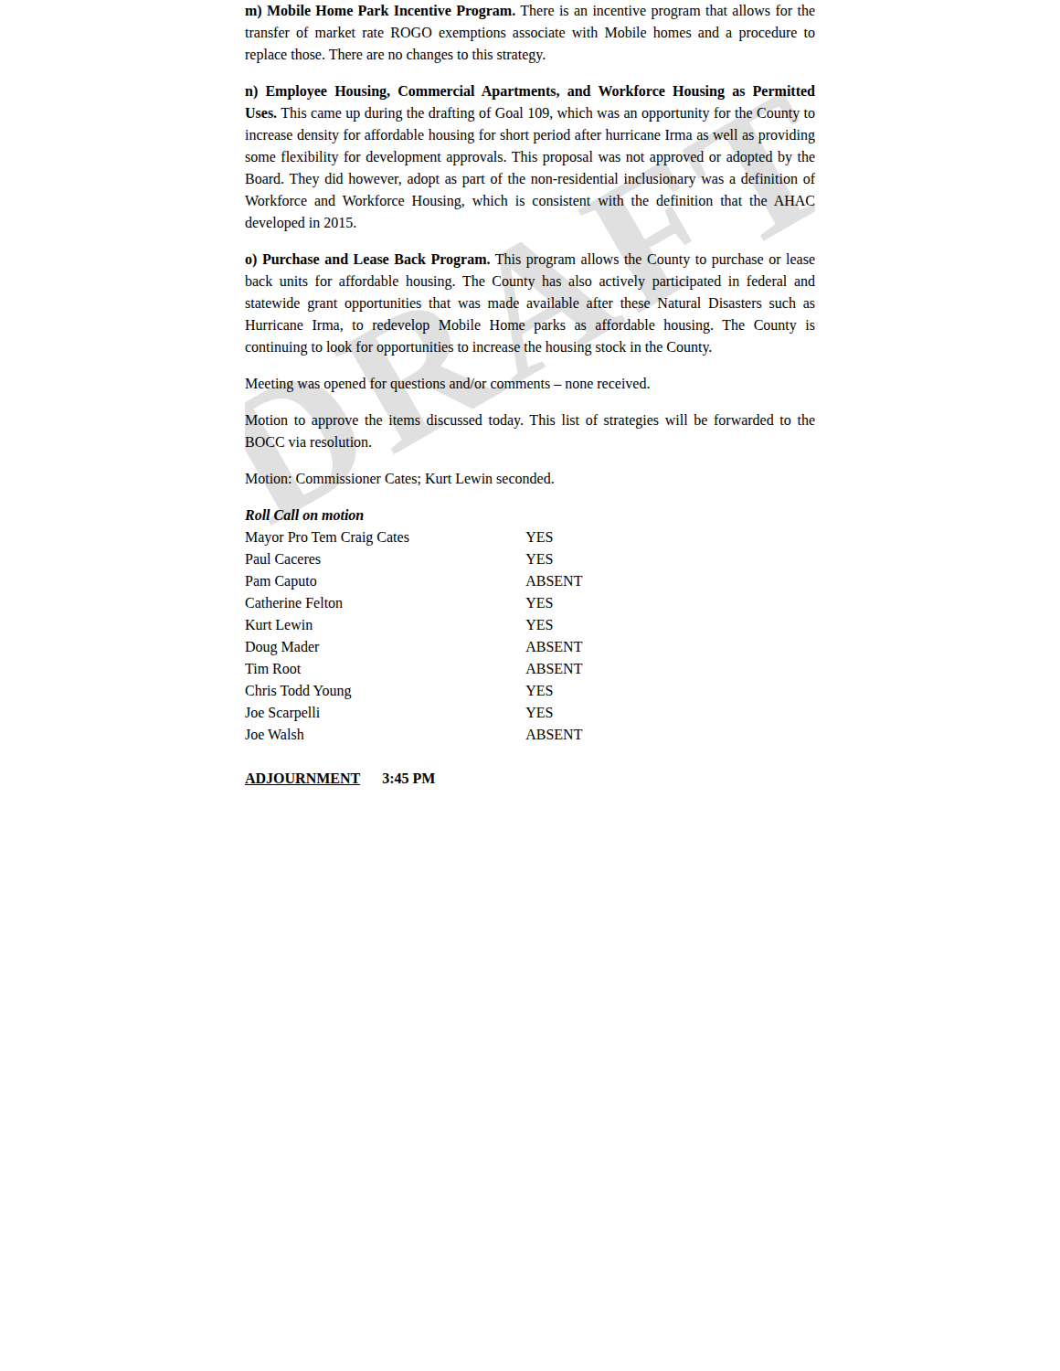DRAFT
m) Mobile Home Park Incentive Program. There is an incentive program that allows for the transfer of market rate ROGO exemptions associate with Mobile homes and a procedure to replace those. There are no changes to this strategy.
n) Employee Housing, Commercial Apartments, and Workforce Housing as Permitted Uses. This came up during the drafting of Goal 109, which was an opportunity for the County to increase density for affordable housing for short period after hurricane Irma as well as providing some flexibility for development approvals. This proposal was not approved or adopted by the Board. They did however, adopt as part of the non-residential inclusionary was a definition of Workforce and Workforce Housing, which is consistent with the definition that the AHAC developed in 2015.
o) Purchase and Lease Back Program. This program allows the County to purchase or lease back units for affordable housing. The County has also actively participated in federal and statewide grant opportunities that was made available after these Natural Disasters such as Hurricane Irma, to redevelop Mobile Home parks as affordable housing. The County is continuing to look for opportunities to increase the housing stock in the County.
Meeting was opened for questions and/or comments – none received.
Motion to approve the items discussed today. This list of strategies will be forwarded to the BOCC via resolution.
Motion: Commissioner Cates; Kurt Lewin seconded.
Roll Call on motion
| Mayor Pro Tem Craig Cates | YES |
| Paul Caceres | YES |
| Pam Caputo | ABSENT |
| Catherine Felton | YES |
| Kurt Lewin | YES |
| Doug Mader | ABSENT |
| Tim Root | ABSENT |
| Chris Todd Young | YES |
| Joe Scarpelli | YES |
| Joe Walsh | ABSENT |
ADJOURNMENT 3:45 PM